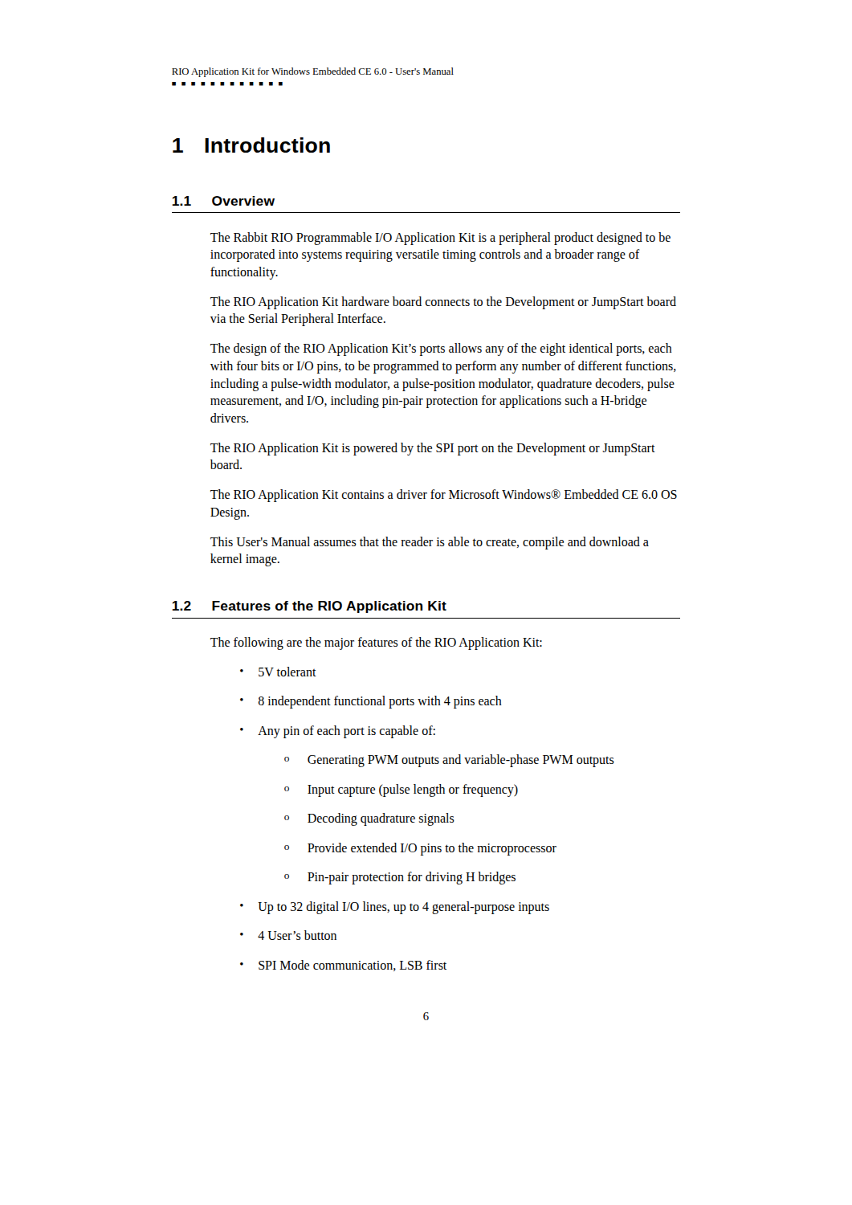RIO Application Kit for Windows Embedded CE 6.0 - User's Manual
■ ■ ■ ■ ■ ■ ■ ■ ■ ■ ■ ■
1 Introduction
1.1 Overview
The Rabbit RIO Programmable I/O Application Kit is a peripheral product designed to be incorporated into systems requiring versatile timing controls and a broader range of functionality.
The RIO Application Kit hardware board connects to the Development or JumpStart board via the Serial Peripheral Interface.
The design of the RIO Application Kit’s ports allows any of the eight identical ports, each with four bits or I/O pins, to be programmed to perform any number of different functions, including a pulse-width modulator, a pulse-position modulator, quadrature decoders, pulse measurement, and I/O, including pin-pair protection for applications such a H-bridge drivers.
The RIO Application Kit is powered by the SPI port on the Development or JumpStart board.
The RIO Application Kit contains a driver for Microsoft Windows® Embedded CE 6.0 OS Design.
This User's Manual assumes that the reader is able to create, compile and download a kernel image.
1.2 Features of the RIO Application Kit
The following are the major features of the RIO Application Kit:
5V tolerant
8 independent functional ports with 4 pins each
Any pin of each port is capable of:
Generating PWM outputs and variable-phase PWM outputs
Input capture (pulse length or frequency)
Decoding quadrature signals
Provide extended I/O pins to the microprocessor
Pin-pair protection for driving H bridges
Up to 32 digital I/O lines, up to 4 general-purpose inputs
4 User’s button
SPI Mode communication, LSB first
6